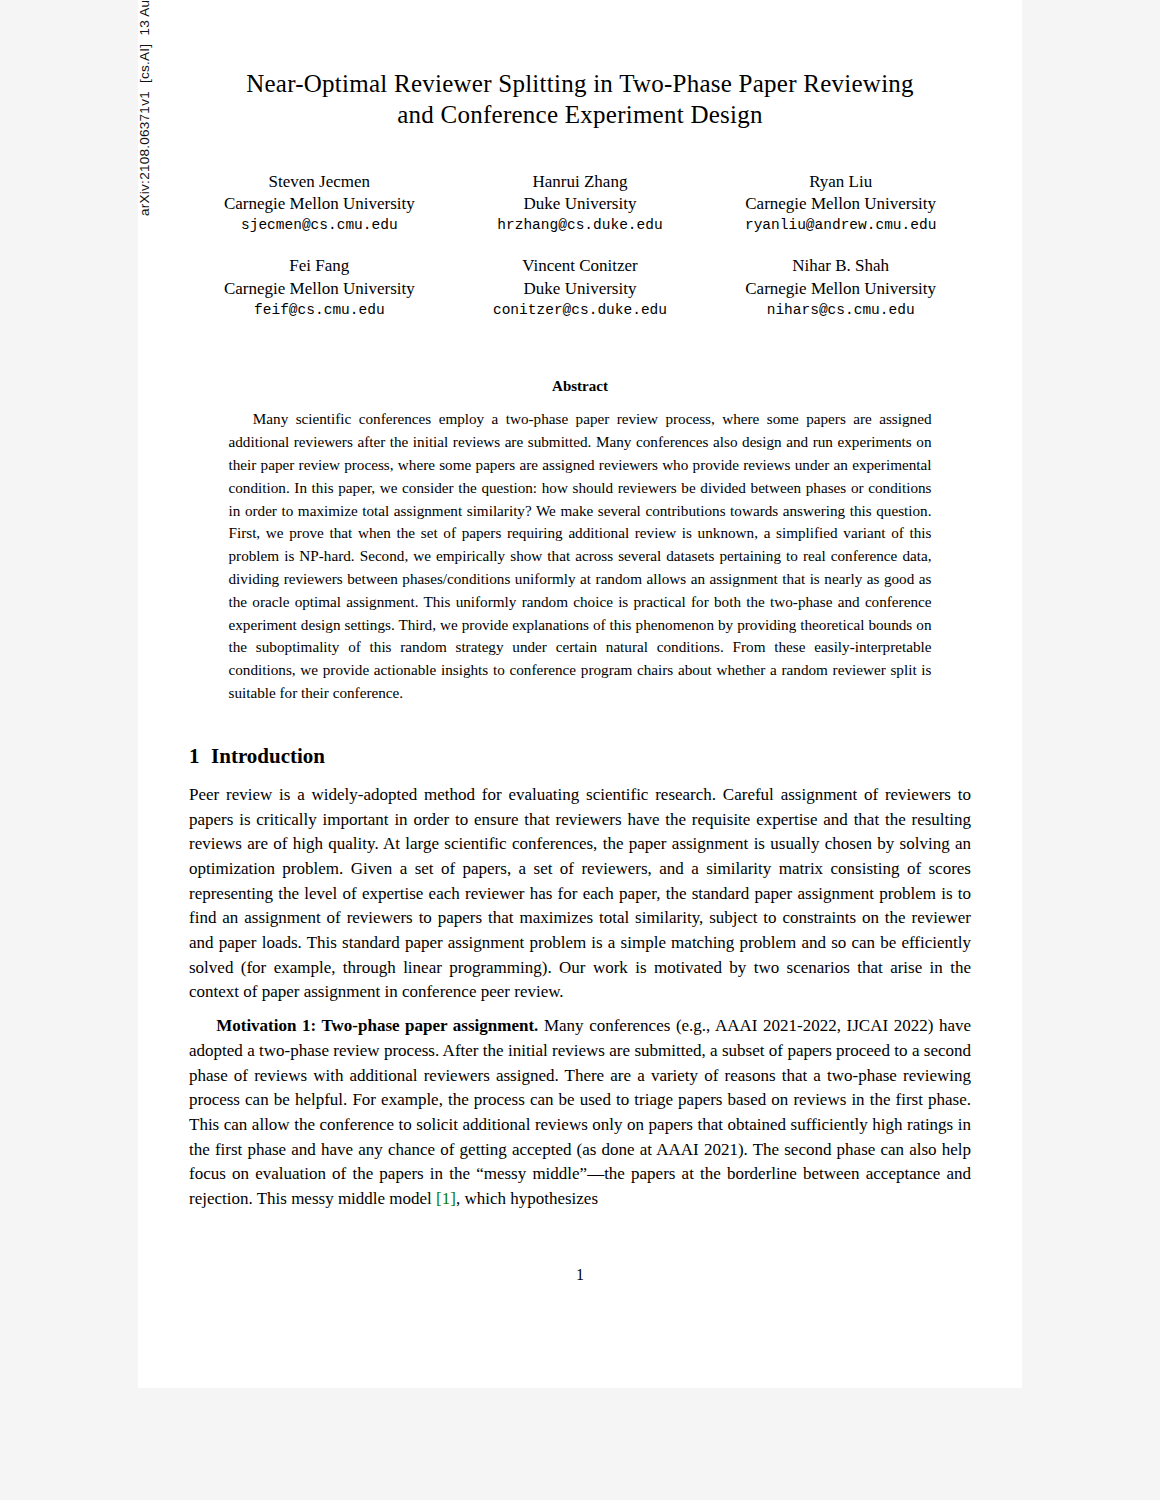arXiv:2108.06371v1 [cs.AI] 13 Aug 2021
Near-Optimal Reviewer Splitting in Two-Phase Paper Reviewing
and Conference Experiment Design
| Steven Jecmen Carnegie Mellon University sjecmen@cs.cmu.edu | Hanrui Zhang Duke University hrzhang@cs.duke.edu | Ryan Liu Carnegie Mellon University ryanliu@andrew.cmu.edu |
| Fei Fang Carnegie Mellon University feif@cs.cmu.edu | Vincent Conitzer Duke University conitzer@cs.duke.edu | Nihar B. Shah Carnegie Mellon University nihars@cs.cmu.edu |
Abstract
Many scientific conferences employ a two-phase paper review process, where some papers are assigned additional reviewers after the initial reviews are submitted. Many conferences also design and run experiments on their paper review process, where some papers are assigned reviewers who provide reviews under an experimental condition. In this paper, we consider the question: how should reviewers be divided between phases or conditions in order to maximize total assignment similarity? We make several contributions towards answering this question. First, we prove that when the set of papers requiring additional review is unknown, a simplified variant of this problem is NP-hard. Second, we empirically show that across several datasets pertaining to real conference data, dividing reviewers between phases/conditions uniformly at random allows an assignment that is nearly as good as the oracle optimal assignment. This uniformly random choice is practical for both the two-phase and conference experiment design settings. Third, we provide explanations of this phenomenon by providing theoretical bounds on the suboptimality of this random strategy under certain natural conditions. From these easily-interpretable conditions, we provide actionable insights to conference program chairs about whether a random reviewer split is suitable for their conference.
1 Introduction
Peer review is a widely-adopted method for evaluating scientific research. Careful assignment of reviewers to papers is critically important in order to ensure that reviewers have the requisite expertise and that the resulting reviews are of high quality. At large scientific conferences, the paper assignment is usually chosen by solving an optimization problem. Given a set of papers, a set of reviewers, and a similarity matrix consisting of scores representing the level of expertise each reviewer has for each paper, the standard paper assignment problem is to find an assignment of reviewers to papers that maximizes total similarity, subject to constraints on the reviewer and paper loads. This standard paper assignment problem is a simple matching problem and so can be efficiently solved (for example, through linear programming). Our work is motivated by two scenarios that arise in the context of paper assignment in conference peer review.
Motivation 1: Two-phase paper assignment. Many conferences (e.g., AAAI 2021-2022, IJCAI 2022) have adopted a two-phase review process. After the initial reviews are submitted, a subset of papers proceed to a second phase of reviews with additional reviewers assigned. There are a variety of reasons that a two-phase reviewing process can be helpful. For example, the process can be used to triage papers based on reviews in the first phase. This can allow the conference to solicit additional reviews only on papers that obtained sufficiently high ratings in the first phase and have any chance of getting accepted (as done at AAAI 2021). The second phase can also help focus on evaluation of the papers in the “messy middle”—the papers at the borderline between acceptance and rejection. This messy middle model [1], which hypothesizes
1